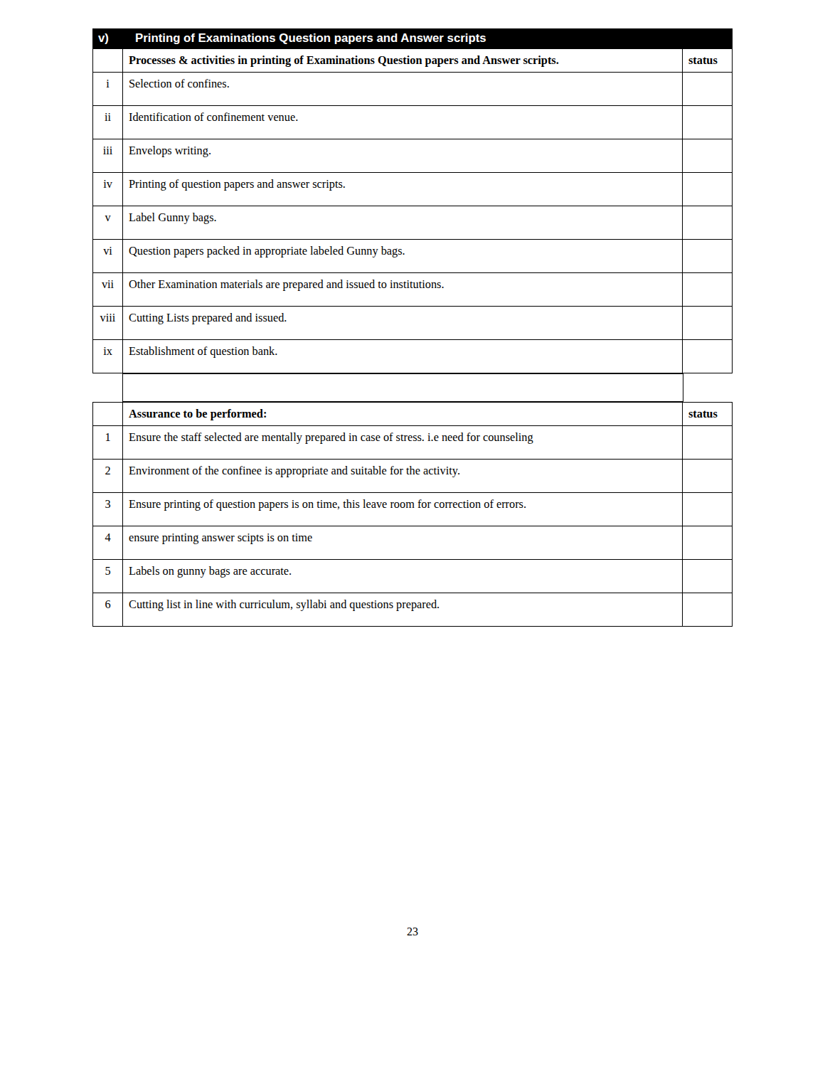v) Printing of Examinations Question papers and Answer scripts
| | Processes & activities in printing of Examinations Question papers and Answer scripts. | status |
| --- | --- | --- |
| i | Selection of confines. | |
| ii | Identification of confinement venue. | |
| iii | Envelops writing. | |
| iv | Printing of question papers and answer scripts. | |
| v | Label Gunny bags. | |
| vi | Question papers packed in appropriate labeled Gunny bags. | |
| vii | Other Examination materials are prepared and issued to institutions. | |
| viii | Cutting Lists prepared and issued. | |
| ix | Establishment of question bank. | |
| | Assurance to be performed: | status |
| --- | --- | --- |
| 1 | Ensure the staff selected are mentally prepared in case of stress. i.e need for counseling | |
| 2 | Environment of the confinee is appropriate and suitable for the activity. | |
| 3 | Ensure printing of question papers is on time, this leave room for correction of errors. | |
| 4 | ensure printing answer scipts is on time | |
| 5 | Labels on gunny bags are accurate. | |
| 6 | Cutting list in line with curriculum, syllabi and questions prepared. | |
23